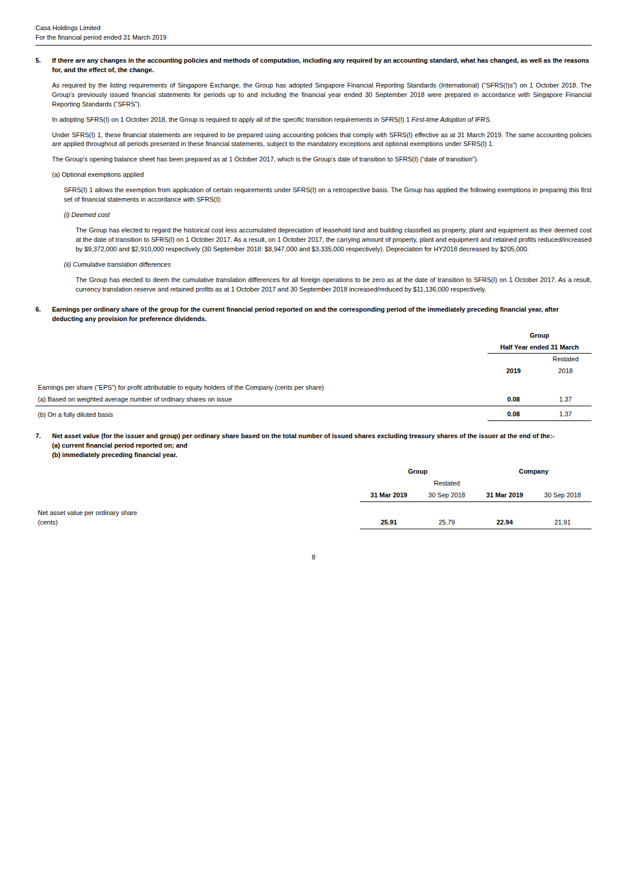Casa Holdings Limited
For the financial period ended 31 March 2019
5.
If there are any changes in the accounting policies and methods of computation, including any required by an accounting standard, what has changed, as well as the reasons for, and the effect of, the change.
As required by the listing requirements of Singapore Exchange, the Group has adopted Singapore Financial Reporting Standards (International) (“SFRS(I)s”) on 1 October 2018. The Group’s previously issued financial statements for periods up to and including the financial year ended 30 September 2018 were prepared in accordance with Singapore Financial Reporting Standards (“SFRS”).
In adopting SFRS(I) on 1 October 2018, the Group is required to apply all of the specific transition requirements in SFRS(I) 1 First-time Adoption of IFRS.
Under SFRS(I) 1, these financial statements are required to be prepared using accounting policies that comply with SFRS(I) effective as at 31 March 2019. The same accounting policies are applied throughout all periods presented in these financial statements, subject to the mandatory exceptions and optional exemptions under SFRS(I) 1.
The Group’s opening balance sheet has been prepared as at 1 October 2017, which is the Group’s date of transition to SFRS(I) (“date of transition”).
(a) Optional exemptions applied
SFRS(I) 1 allows the exemption from application of certain requirements under SFRS(I) on a retrospective basis. The Group has applied the following exemptions in preparing this first set of financial statements in accordance with SFRS(I):
(i) Deemed cost
The Group has elected to regard the historical cost less accumulated depreciation of leasehold land and building classified as property, plant and equipment as their deemed cost at the date of transition to SFRS(I) on 1 October 2017. As a result, on 1 October 2017, the carrying amount of property, plant and equipment and retained profits reduced/increased by $9,372,000 and $2,910,000 respectively (30 September 2018: $8,947,000 and $3,335,000 respectively). Depreciation for HY2018 decreased by $205,000.
(ii) Cumulative translation differences
The Group has elected to deem the cumulative translation differences for all foreign operations to be zero as at the date of transition to SFRS(I) on 1 October 2017. As a result, currency translation reserve and retained profits as at 1 October 2017 and 30 September 2018 increased/reduced by $11,136,000 respectively.
6.
Earnings per ordinary share of the group for the current financial period reported on and the corresponding period of the immediately preceding financial year, after deducting any provision for preference dividends.
| | Group |
| | Half Year ended 31 March |
| | | Restated |
| | 2019 | 2018 |
| Earnings per share (“EPS”) for profit attributable to equity holders of the Company (cents per share) | | |
| (a) Based on weighted average number of ordinary shares on issue | 0.08 | 1.37 |
| (b) On a fully diluted basis | 0.08 | 1.37 |
7.
Net asset value (for the issuer and group) per ordinary share based on the total number of issued shares excluding treasury shares of the issuer at the end of the:-
(a) current financial period reported on; and
(b) immediately preceding financial year.
| | Group | Company |
| | | Restated | | |
| | 31 Mar 2019 | 30 Sep 2018 | 31 Mar 2019 | 30 Sep 2018 |
| Net asset value per ordinary share (cents) | 25.91 | 25.79 | 22.94 | 21.91 |
8